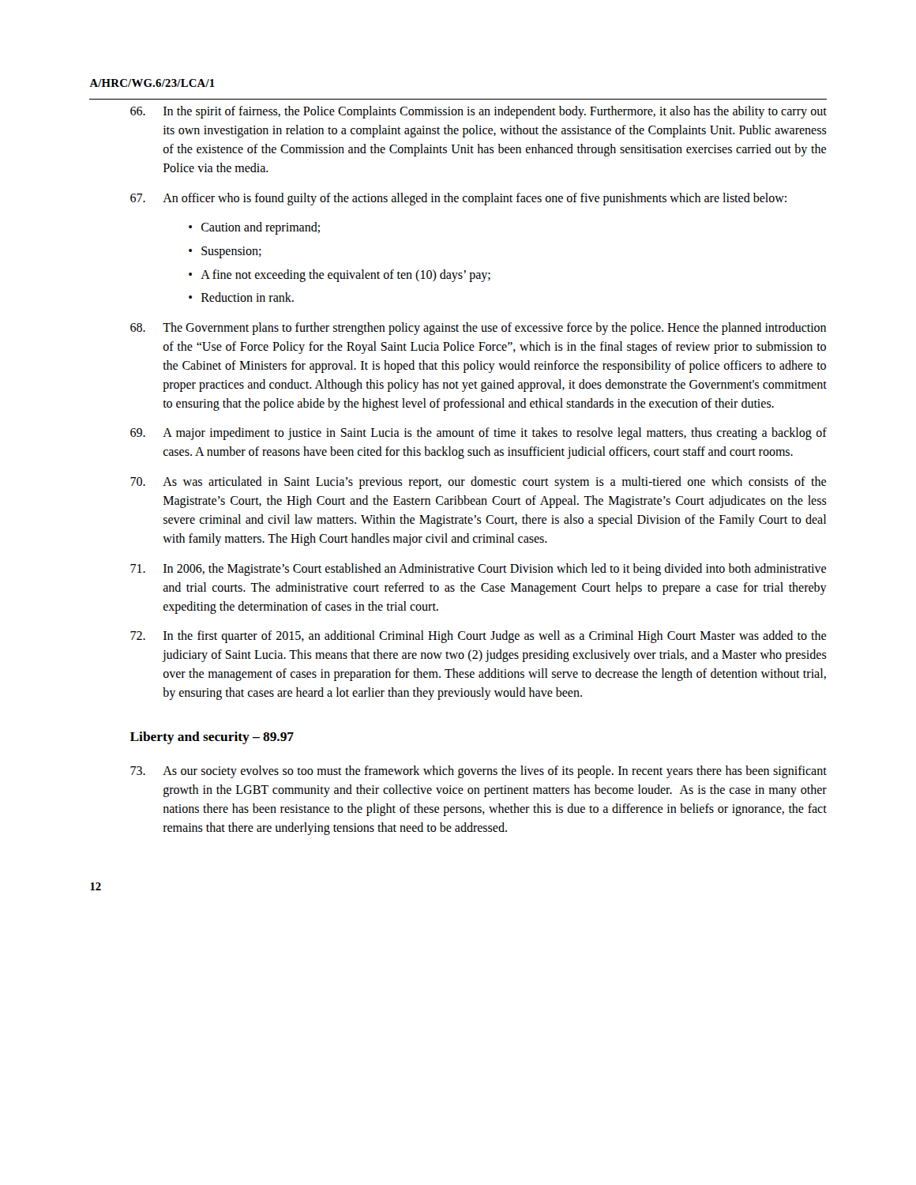A/HRC/WG.6/23/LCA/1
66. In the spirit of fairness, the Police Complaints Commission is an independent body. Furthermore, it also has the ability to carry out its own investigation in relation to a complaint against the police, without the assistance of the Complaints Unit. Public awareness of the existence of the Commission and the Complaints Unit has been enhanced through sensitisation exercises carried out by the Police via the media.
67. An officer who is found guilty of the actions alleged in the complaint faces one of five punishments which are listed below:
Caution and reprimand;
Suspension;
A fine not exceeding the equivalent of ten (10) days’ pay;
Reduction in rank.
68. The Government plans to further strengthen policy against the use of excessive force by the police. Hence the planned introduction of the “Use of Force Policy for the Royal Saint Lucia Police Force”, which is in the final stages of review prior to submission to the Cabinet of Ministers for approval. It is hoped that this policy would reinforce the responsibility of police officers to adhere to proper practices and conduct. Although this policy has not yet gained approval, it does demonstrate the Government's commitment to ensuring that the police abide by the highest level of professional and ethical standards in the execution of their duties.
69. A major impediment to justice in Saint Lucia is the amount of time it takes to resolve legal matters, thus creating a backlog of cases. A number of reasons have been cited for this backlog such as insufficient judicial officers, court staff and court rooms.
70. As was articulated in Saint Lucia’s previous report, our domestic court system is a multi-tiered one which consists of the Magistrate’s Court, the High Court and the Eastern Caribbean Court of Appeal. The Magistrate’s Court adjudicates on the less severe criminal and civil law matters. Within the Magistrate’s Court, there is also a special Division of the Family Court to deal with family matters. The High Court handles major civil and criminal cases.
71. In 2006, the Magistrate’s Court established an Administrative Court Division which led to it being divided into both administrative and trial courts. The administrative court referred to as the Case Management Court helps to prepare a case for trial thereby expediting the determination of cases in the trial court.
72. In the first quarter of 2015, an additional Criminal High Court Judge as well as a Criminal High Court Master was added to the judiciary of Saint Lucia. This means that there are now two (2) judges presiding exclusively over trials, and a Master who presides over the management of cases in preparation for them. These additions will serve to decrease the length of detention without trial, by ensuring that cases are heard a lot earlier than they previously would have been.
Liberty and security – 89.97
73. As our society evolves so too must the framework which governs the lives of its people. In recent years there has been significant growth in the LGBT community and their collective voice on pertinent matters has become louder. As is the case in many other nations there has been resistance to the plight of these persons, whether this is due to a difference in beliefs or ignorance, the fact remains that there are underlying tensions that need to be addressed.
12